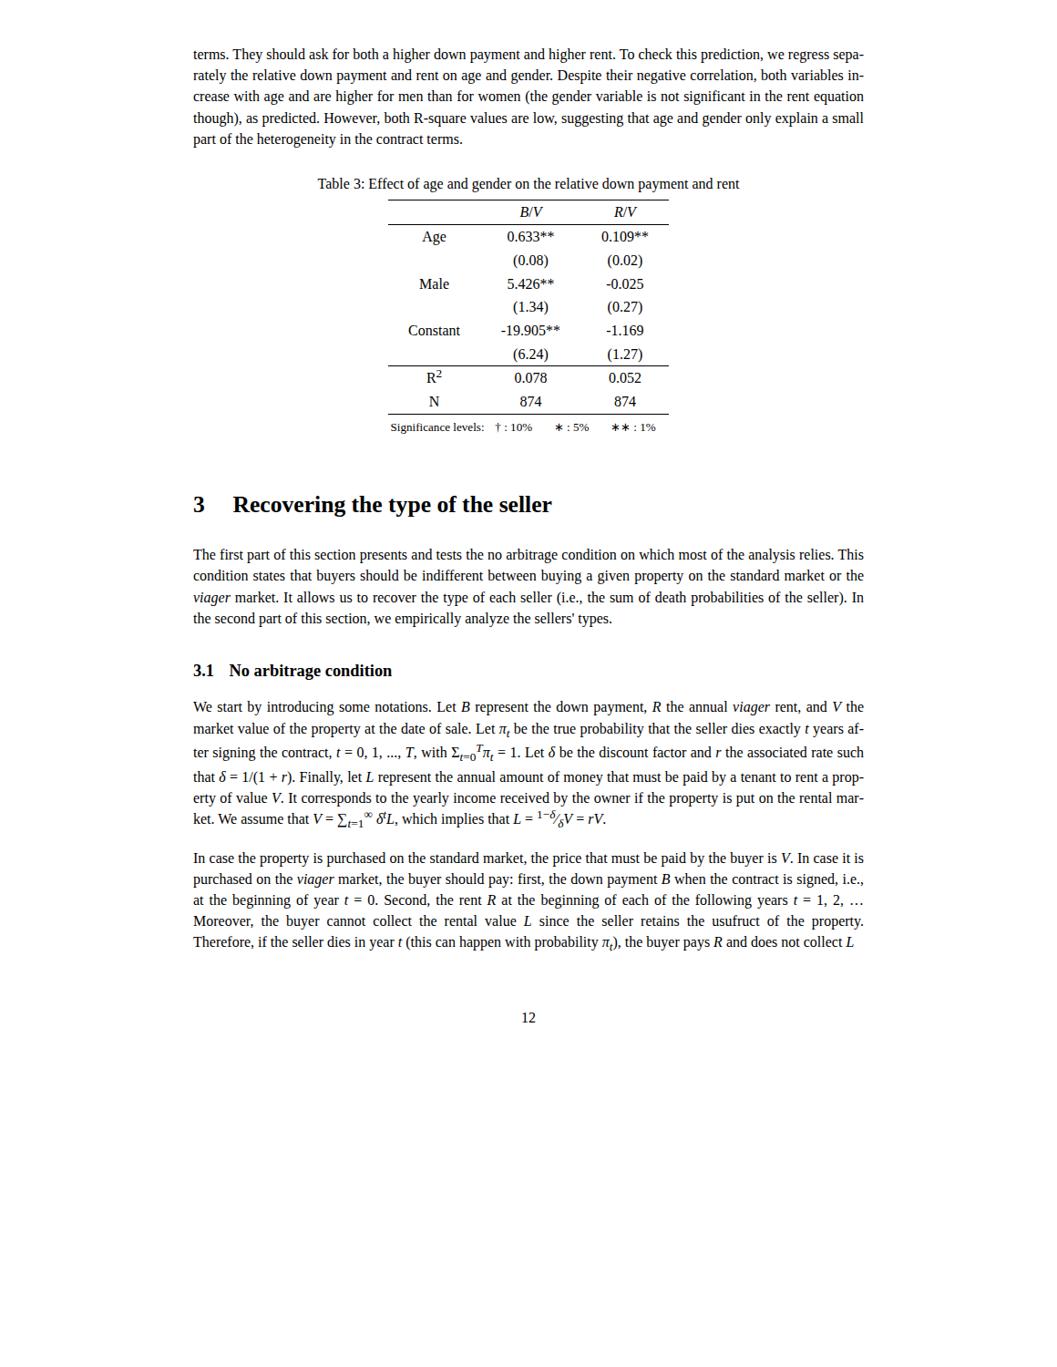terms. They should ask for both a higher down payment and higher rent. To check this prediction, we regress separately the relative down payment and rent on age and gender. Despite their negative correlation, both variables increase with age and are higher for men than for women (the gender variable is not significant in the rent equation though), as predicted. However, both R-square values are low, suggesting that age and gender only explain a small part of the heterogeneity in the contract terms.
Table 3: Effect of age and gender on the relative down payment and rent
| | B / V | R / V |
| --- | --- | --- |
| Age | 0.633** | 0.109** |
| | (0.08) | (0.02) |
| Male | 5.426** | -0.025 |
| | (1.34) | (0.27) |
| Constant | -19.905** | -1.169 |
| | (6.24) | (1.27) |
| R 2 | 0.078 | 0.052 |
| N | 874 | 874 |
Significance levels:† : 10%∗ : 5%∗∗ : 1%
3 Recovering the type of the seller
The first part of this section presents and tests the no arbitrage condition on which most of the analysis relies. This condition states that buyers should be indifferent between buying a given property on the standard market or the viager market. It allows us to recover the type of each seller (i.e., the sum of death probabilities of the seller). In the second part of this section, we empirically analyze the sellers' types.
3.1 No arbitrage condition
We start by introducing some notations. Let B represent the down payment, R the annual viager rent, and V the market value of the property at the date of sale. Let πt be the true probability that the seller dies exactly t years after signing the contract, t = 0, 1, ..., T, with Σt=0Tπt = 1. Let δ be the discount factor and r the associated rate such that δ = 1/(1 + r). Finally, let L represent the annual amount of money that must be paid by a tenant to rent a property of value V. It corresponds to the yearly income received by the owner if the property is put on the rental market. We assume that V = ∑t=1∞ δtL, which implies that L = 1−δ⁄δV = rV.
In case the property is purchased on the standard market, the price that must be paid by the buyer is V. In case it is purchased on the viager market, the buyer should pay: first, the down payment B when the contract is signed, i.e., at the beginning of year t = 0. Second, the rent R at the beginning of each of the following years t = 1, 2, … Moreover, the buyer cannot collect the rental value L since the seller retains the usufruct of the property. Therefore, if the seller dies in year t (this can happen with probability πt), the buyer pays R and does not collect L
12